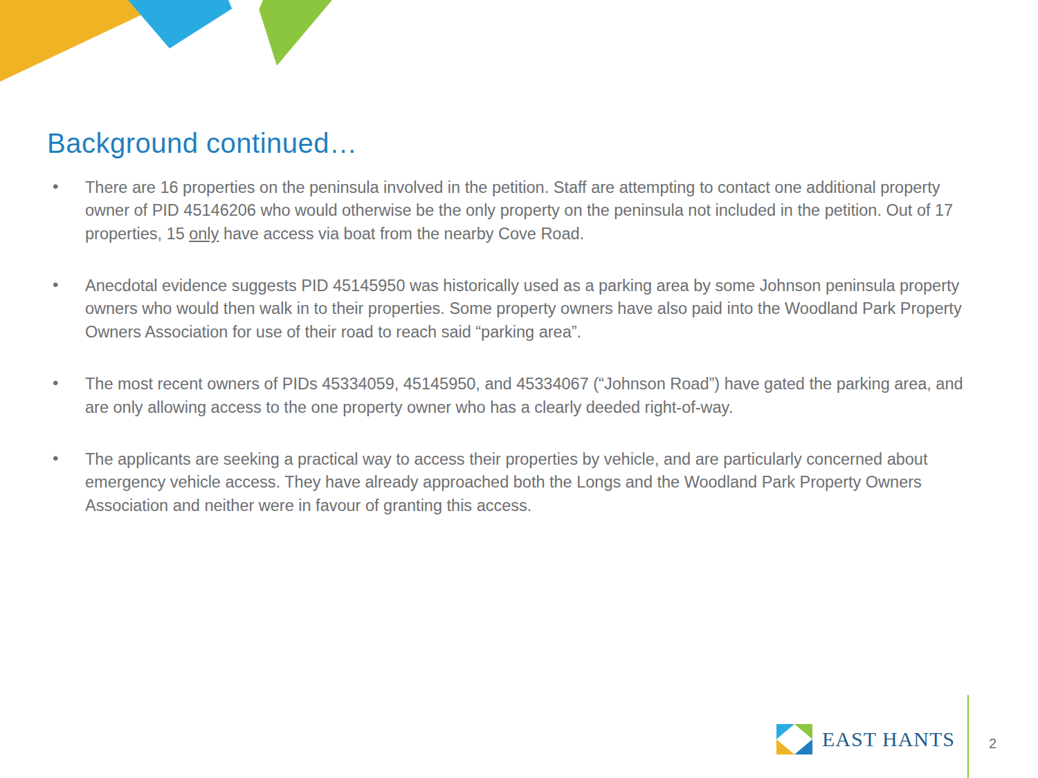Background continued…
There are 16 properties on the peninsula involved in the petition. Staff are attempting to contact one additional property owner of PID 45146206 who would otherwise be the only property on the peninsula not included in the petition. Out of 17 properties, 15 only have access via boat from the nearby Cove Road.
Anecdotal evidence suggests PID 45145950 was historically used as a parking area by some Johnson peninsula property owners who would then walk in to their properties. Some property owners have also paid into the Woodland Park Property Owners Association for use of their road to reach said “parking area”.
The most recent owners of PIDs 45334059, 45145950, and 45334067 (“Johnson Road”) have gated the parking area, and are only allowing access to the one property owner who has a clearly deeded right-of-way.
The applicants are seeking a practical way to access their properties by vehicle, and are particularly concerned about emergency vehicle access. They have already approached both the Longs and the Woodland Park Property Owners Association and neither were in favour of granting this access.
EAST HANTS
2